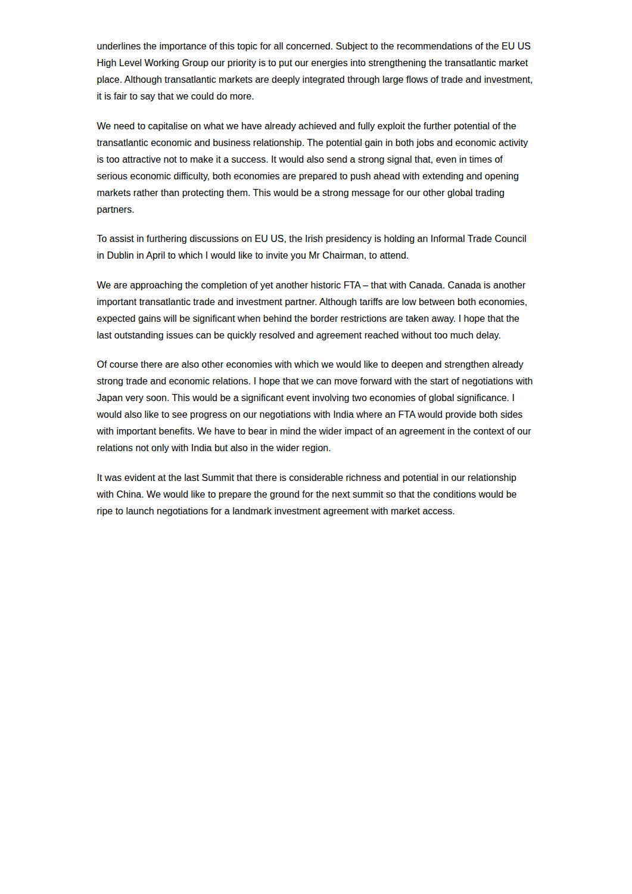underlines the importance of this topic for all concerned. Subject to the recommendations of the EU US High Level Working Group our priority is to put our energies into strengthening the transatlantic market place. Although transatlantic markets are deeply integrated through large flows of trade and investment, it is fair to say that we could do more.
We need to capitalise on what we have already achieved and fully exploit the further potential of the transatlantic economic and business relationship. The potential gain in both jobs and economic activity is too attractive not to make it a success. It would also send a strong signal that, even in times of serious economic difficulty, both economies are prepared to push ahead with extending and opening markets rather than protecting them. This would be a strong message for our other global trading partners.
To assist in furthering discussions on EU US, the Irish presidency is holding an Informal Trade Council in Dublin in April to which I would like to invite you Mr Chairman, to attend.
We are approaching the completion of yet another historic FTA – that with Canada. Canada is another important transatlantic trade and investment partner. Although tariffs are low between both economies, expected gains will be significant when behind the border restrictions are taken away. I hope that the last outstanding issues can be quickly resolved and agreement reached without too much delay.
Of course there are also other economies with which we would like to deepen and strengthen already strong trade and economic relations. I hope that we can move forward with the start of negotiations with Japan very soon. This would be a significant event involving two economies of global significance. I would also like to see progress on our negotiations with India where an FTA would provide both sides with important benefits. We have to bear in mind the wider impact of an agreement in the context of our relations not only with India but also in the wider region.
It was evident at the last Summit that there is considerable richness and potential in our relationship with China. We would like to prepare the ground for the next summit so that the conditions would be ripe to launch negotiations for a landmark investment agreement with market access.